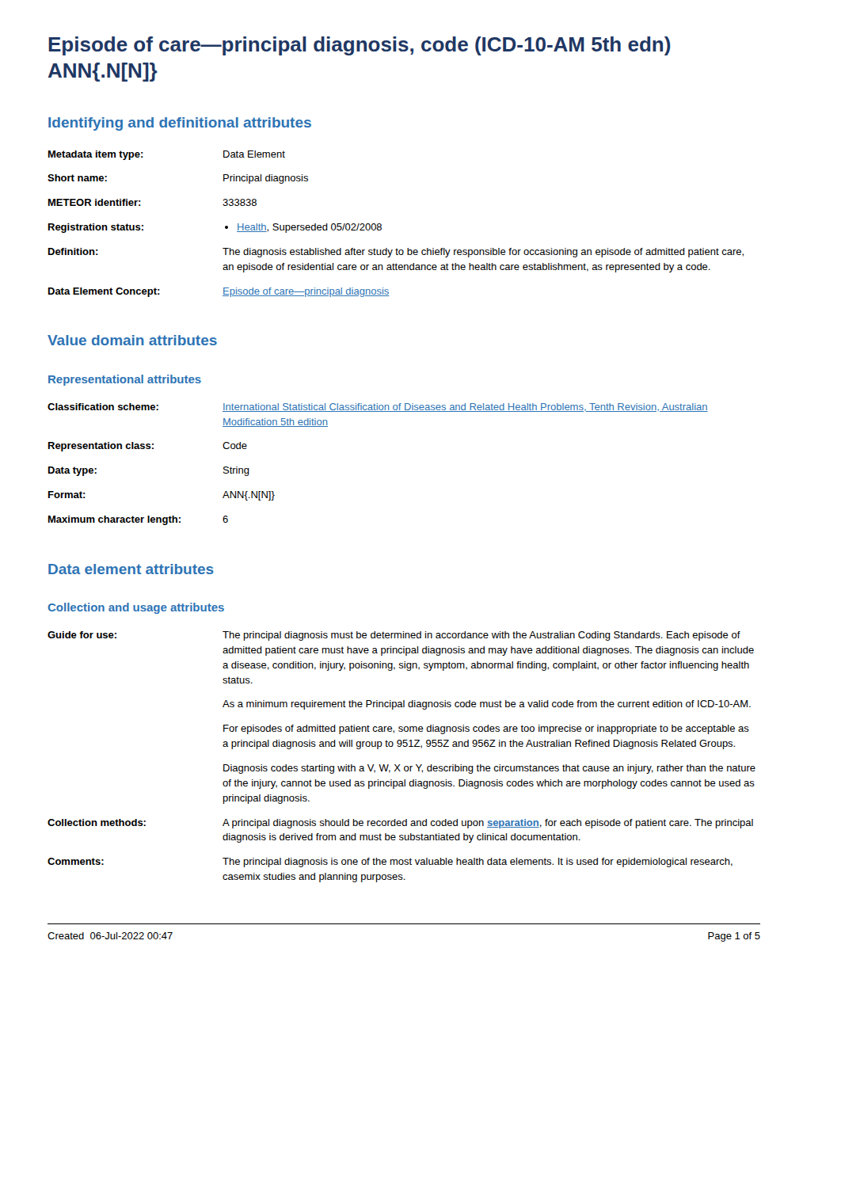Episode of care—principal diagnosis, code (ICD-10-AM 5th edn) ANN{.N[N]}
Identifying and definitional attributes
| Metadata item type: | Data Element |
| Short name: | Principal diagnosis |
| METEOR identifier: | 333838 |
| Registration status: | Health , Superseded 05/02/2008 |
| Definition: | The diagnosis established after study to be chiefly responsible for occasioning an episode of admitted patient care, an episode of residential care or an attendance at the health care establishment, as represented by a code. |
| Data Element Concept: | Episode of care—principal diagnosis |
Value domain attributes
Representational attributes
| Classification scheme: | International Statistical Classification of Diseases and Related Health Problems, Tenth Revision, Australian Modification 5th edition |
| Representation class: | Code |
| Data type: | String |
| Format: | ANN{.N[N]} |
| Maximum character length: | 6 |
Data element attributes
Collection and usage attributes
| Guide for use: | The principal diagnosis must be determined in accordance with the Australian Coding Standards. Each episode of admitted patient care must have a principal diagnosis and may have additional diagnoses. The diagnosis can include a disease, condition, injury, poisoning, sign, symptom, abnormal finding, complaint, or other factor influencing health status. As a minimum requirement the Principal diagnosis code must be a valid code from the current edition of ICD-10-AM. For episodes of admitted patient care, some diagnosis codes are too imprecise or inappropriate to be acceptable as a principal diagnosis and will group to 951Z, 955Z and 956Z in the Australian Refined Diagnosis Related Groups. Diagnosis codes starting with a V, W, X or Y, describing the circumstances that cause an injury, rather than the nature of the injury, cannot be used as principal diagnosis. Diagnosis codes which are morphology codes cannot be used as principal diagnosis. |
| Collection methods: | A principal diagnosis should be recorded and coded upon separation , for each episode of patient care. The principal diagnosis is derived from and must be substantiated by clinical documentation. |
| Comments: | The principal diagnosis is one of the most valuable health data elements. It is used for epidemiological research, casemix studies and planning purposes. |
Created 06-Jul-2022 00:47 Page 1 of 5